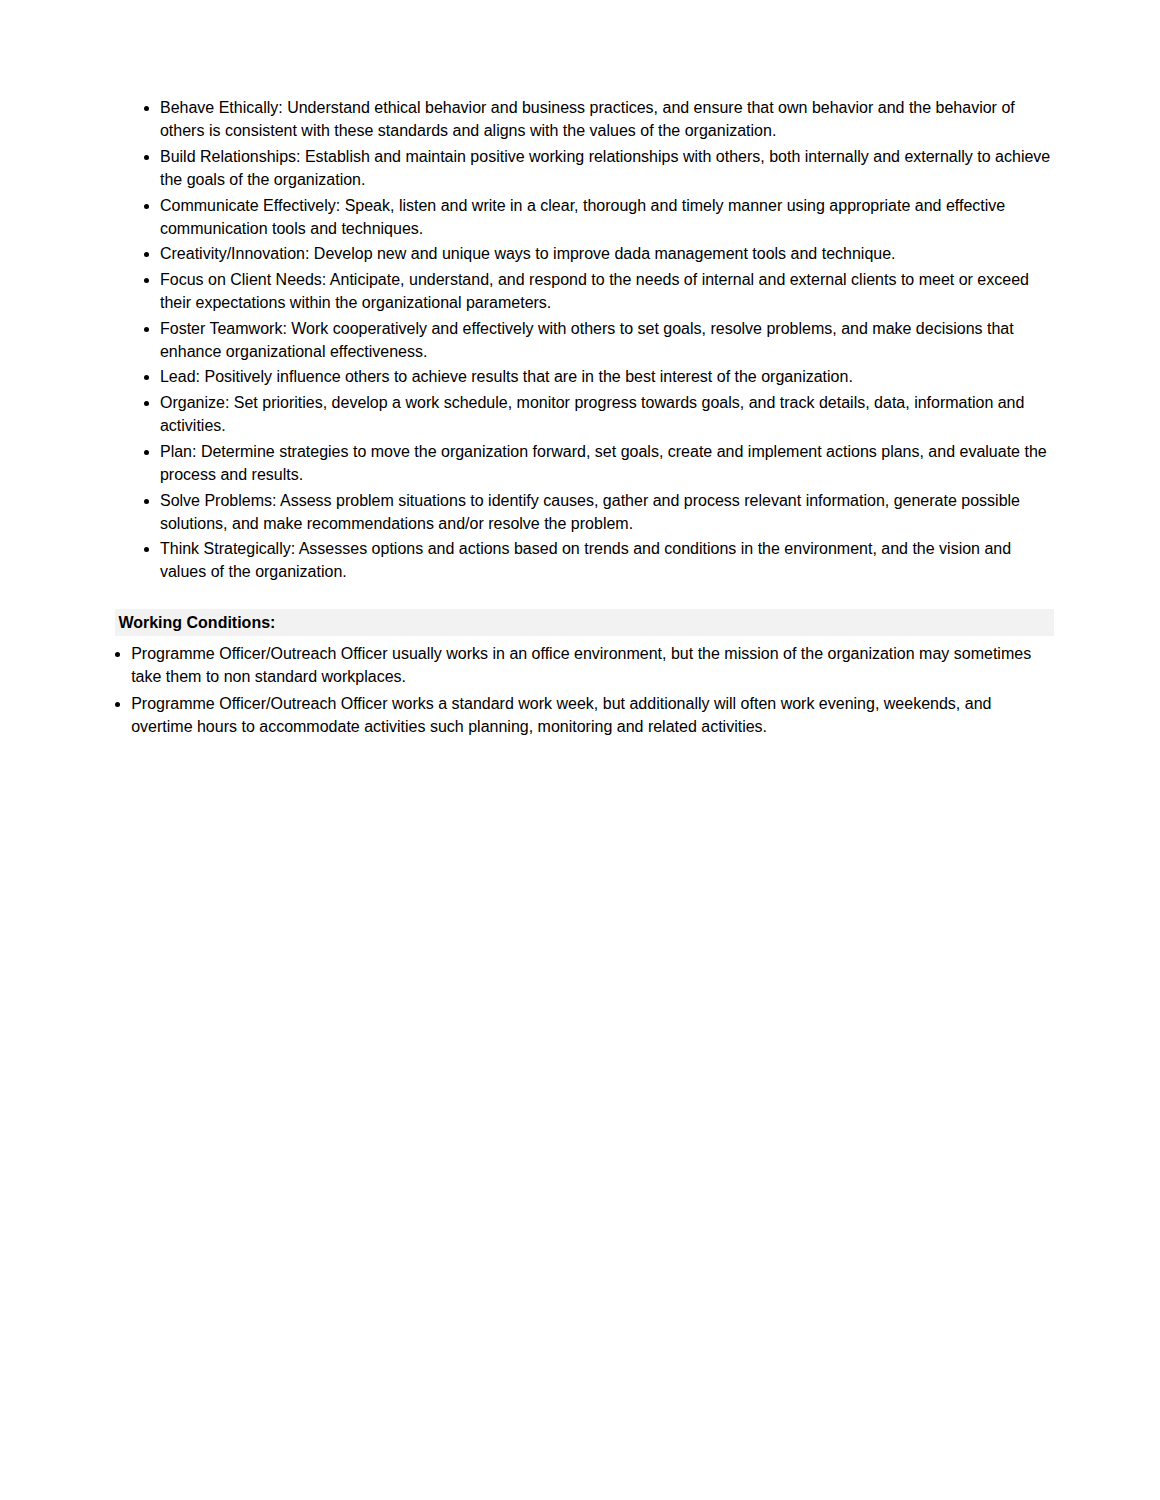Behave Ethically: Understand ethical behavior and business practices, and ensure that own behavior and the behavior of others is consistent with these standards and aligns with the values of the organization.
Build Relationships: Establish and maintain positive working relationships with others, both internally and externally to achieve the goals of the organization.
Communicate Effectively: Speak, listen and write in a clear, thorough and timely manner using appropriate and effective communication tools and techniques.
Creativity/Innovation: Develop new and unique ways to improve dada management tools and technique.
Focus on Client Needs: Anticipate, understand, and respond to the needs of internal and external clients to meet or exceed their expectations within the organizational parameters.
Foster Teamwork: Work cooperatively and effectively with others to set goals, resolve problems, and make decisions that enhance organizational effectiveness.
Lead: Positively influence others to achieve results that are in the best interest of the organization.
Organize: Set priorities, develop a work schedule, monitor progress towards goals, and track details, data, information and activities.
Plan: Determine strategies to move the organization forward, set goals, create and implement actions plans, and evaluate the process and results.
Solve Problems: Assess problem situations to identify causes, gather and process relevant information, generate possible solutions, and make recommendations and/or resolve the problem.
Think Strategically: Assesses options and actions based on trends and conditions in the environment, and the vision and values of the organization.
Working Conditions:
Programme Officer/Outreach Officer usually works in an office environment, but the mission of the organization may sometimes take them to non standard workplaces.
Programme Officer/Outreach Officer works a standard work week, but additionally will often work evening, weekends, and overtime hours to accommodate activities such planning, monitoring and related activities.